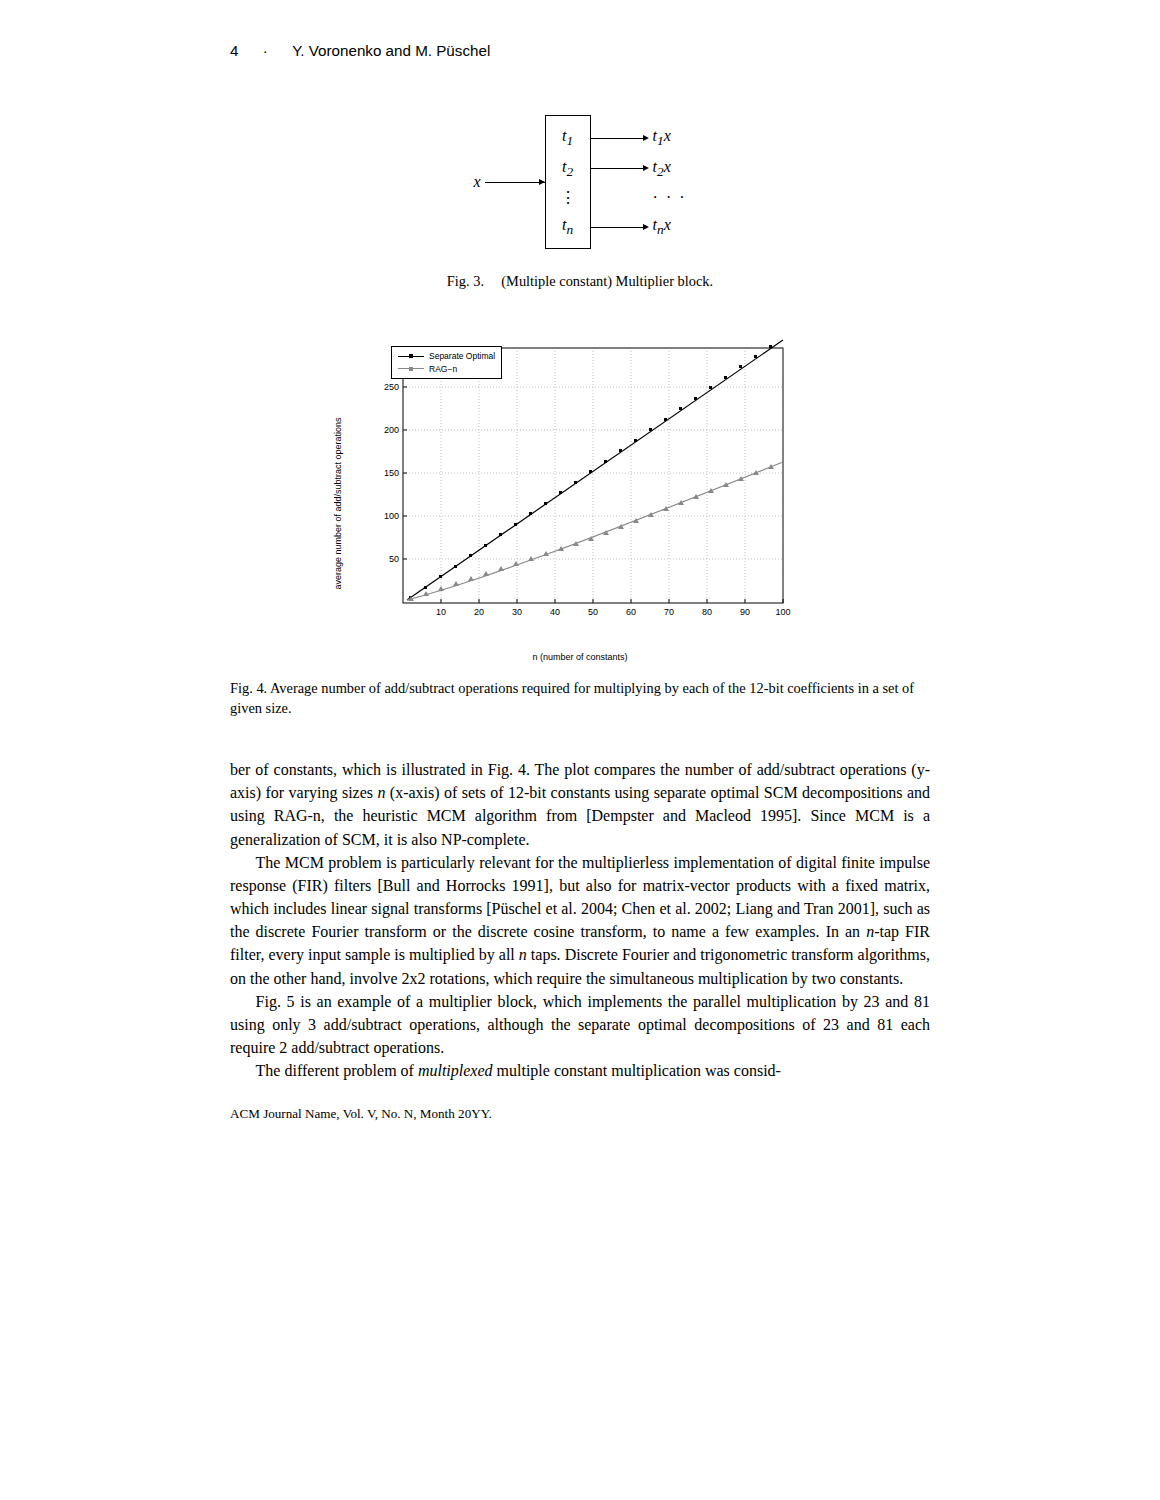4·Y. Voronenko and M. Püschel
| x | | t 1 t 2 ⋮ t n | t 1 x t 2 x · · · t n x |
Fig. 3.(Multiple constant) Multiplier block.
average number of add/subtract operations
50 100 150 200 250 10 20 30 40 50 60 70 80 90 100
Separate Optimal
RAG−n
n (number of constants)
Fig. 4. Average number of add/subtract operations required for multiplying by each of the 12-bit coefficients in a set of given size.
ber of constants, which is illustrated in Fig. 4. The plot compares the number of add/subtract operations (y-axis) for varying sizes n (x-axis) of sets of 12-bit constants using separate optimal SCM decompositions and using RAG-n, the heuristic MCM algorithm from [Dempster and Macleod 1995]. Since MCM is a generalization of SCM, it is also NP-complete.
The MCM problem is particularly relevant for the multiplierless implementation of digital finite impulse response (FIR) filters [Bull and Horrocks 1991], but also for matrix-vector products with a fixed matrix, which includes linear signal transforms [Püschel et al. 2004; Chen et al. 2002; Liang and Tran 2001], such as the discrete Fourier transform or the discrete cosine transform, to name a few examples. In an n-tap FIR filter, every input sample is multiplied by all n taps. Discrete Fourier and trigonometric transform algorithms, on the other hand, involve 2x2 rotations, which require the simultaneous multiplication by two constants.
Fig. 5 is an example of a multiplier block, which implements the parallel multiplication by 23 and 81 using only 3 add/subtract operations, although the separate optimal decompositions of 23 and 81 each require 2 add/subtract operations.
The different problem of multiplexed multiple constant multiplication was consid-
ACM Journal Name, Vol. V, No. N, Month 20YY.